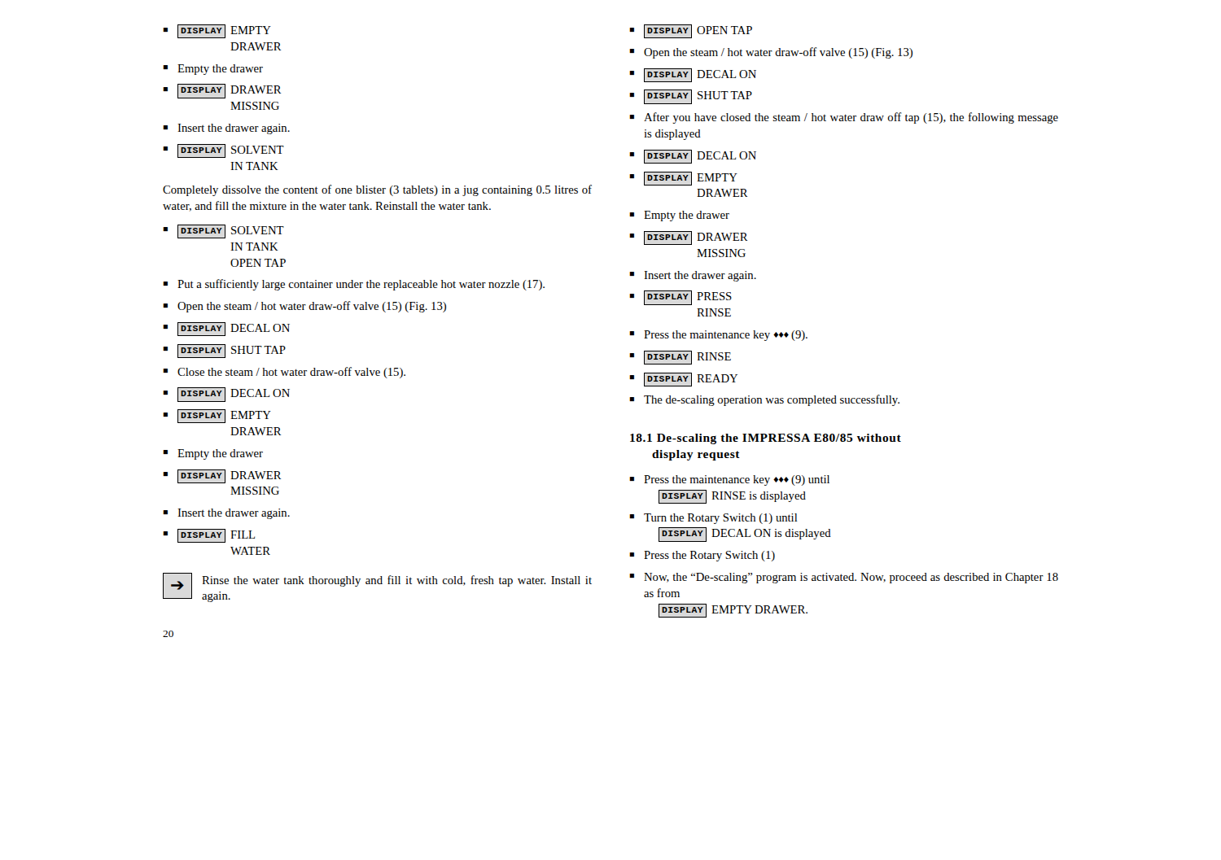DISPLAY EMPTY DRAWER
Empty the drawer
DISPLAY DRAWER MISSING
Insert the drawer again.
DISPLAY SOLVENT IN TANK
Completely dissolve the content of one blister (3 tablets) in a jug containing 0.5 litres of water, and fill the mixture in the water tank. Reinstall the water tank.
DISPLAY SOLVENT IN TANK OPEN TAP
Put a sufficiently large container under the replaceable hot water nozzle (17).
Open the steam / hot water draw-off valve (15) (Fig. 13)
DISPLAY DECAL ON
DISPLAY SHUT TAP
Close the steam / hot water draw-off valve (15).
DISPLAY DECAL ON
DISPLAY EMPTY DRAWER
Empty the drawer
DISPLAY DRAWER MISSING
Insert the drawer again.
DISPLAY FILL WATER
➔
Rinse the water tank thoroughly and fill it with cold, fresh tap water. Install it again.
DISPLAY OPEN TAP
Open the steam / hot water draw-off valve (15) (Fig. 13)
DISPLAY DECAL ON
DISPLAY SHUT TAP
After you have closed the steam / hot water draw off tap (15), the following message is displayed
DISPLAY DECAL ON
DISPLAY EMPTY DRAWER
Empty the drawer
DISPLAY DRAWER MISSING
Insert the drawer again.
DISPLAY PRESS RINSE
Press the maintenance key ♦♦♦ (9).
DISPLAY RINSE
DISPLAY READY
The de-scaling operation was completed successfully.
18.1 De-scaling the IMPRESSA E80/85 withoutdisplay request
Press the maintenance key ♦♦♦ (9) untilDISPLAYRINSE is displayed
Turn the Rotary Switch (1) untilDISPLAYDECAL ON is displayed
Press the Rotary Switch (1)
Now, the “De-scaling” program is activated. Now, proceed as described in Chapter 18 as fromDISPLAYEMPTY DRAWER.
20